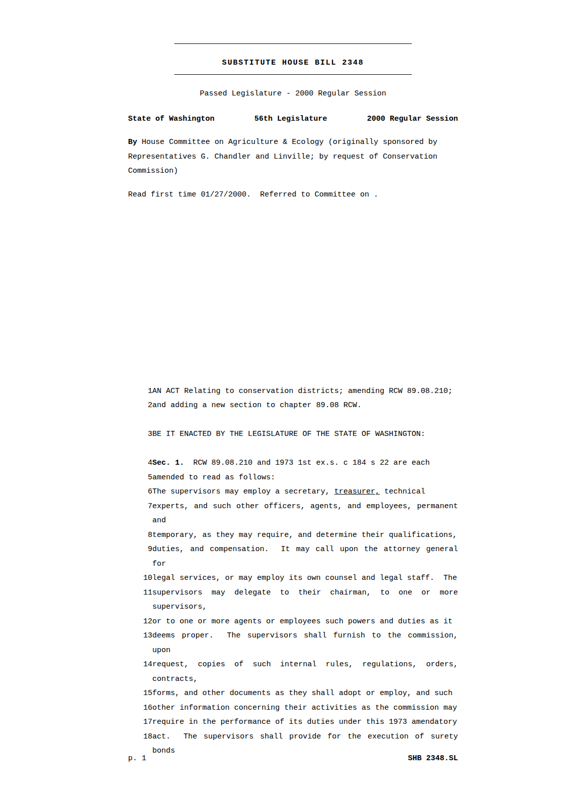SUBSTITUTE HOUSE BILL 2348
Passed Legislature - 2000 Regular Session
State of Washington 56th Legislature 2000 Regular Session
By House Committee on Agriculture & Ecology (originally sponsored by Representatives G. Chandler and Linville; by request of Conservation Commission)
Read first time 01/27/2000. Referred to Committee on .
| 1 | AN ACT Relating to conservation districts; amending RCW 89.08.210; |
| 2 | and adding a new section to chapter 89.08 RCW. |
| 3 | BE IT ENACTED BY THE LEGISLATURE OF THE STATE OF WASHINGTON: |
| 4 | Sec. 1. RCW 89.08.210 and 1973 1st ex.s. c 184 s 22 are each |
| 5 | amended to read as follows: |
| 6 | The supervisors may employ a secretary, treasurer, technical |
| 7 | experts, and such other officers, agents, and employees, permanent and |
| 8 | temporary, as they may require, and determine their qualifications, |
| 9 | duties, and compensation. It may call upon the attorney general for |
| 10 | legal services, or may employ its own counsel and legal staff. The |
| 11 | supervisors may delegate to their chairman, to one or more supervisors, |
| 12 | or to one or more agents or employees such powers and duties as it |
| 13 | deems proper. The supervisors shall furnish to the commission, upon |
| 14 | request, copies of such internal rules, regulations, orders, contracts, |
| 15 | forms, and other documents as they shall adopt or employ, and such |
| 16 | other information concerning their activities as the commission may |
| 17 | require in the performance of its duties under this 1973 amendatory |
| 18 | act. The supervisors shall provide for the execution of surety bonds |
p. 1 SHB 2348.SL